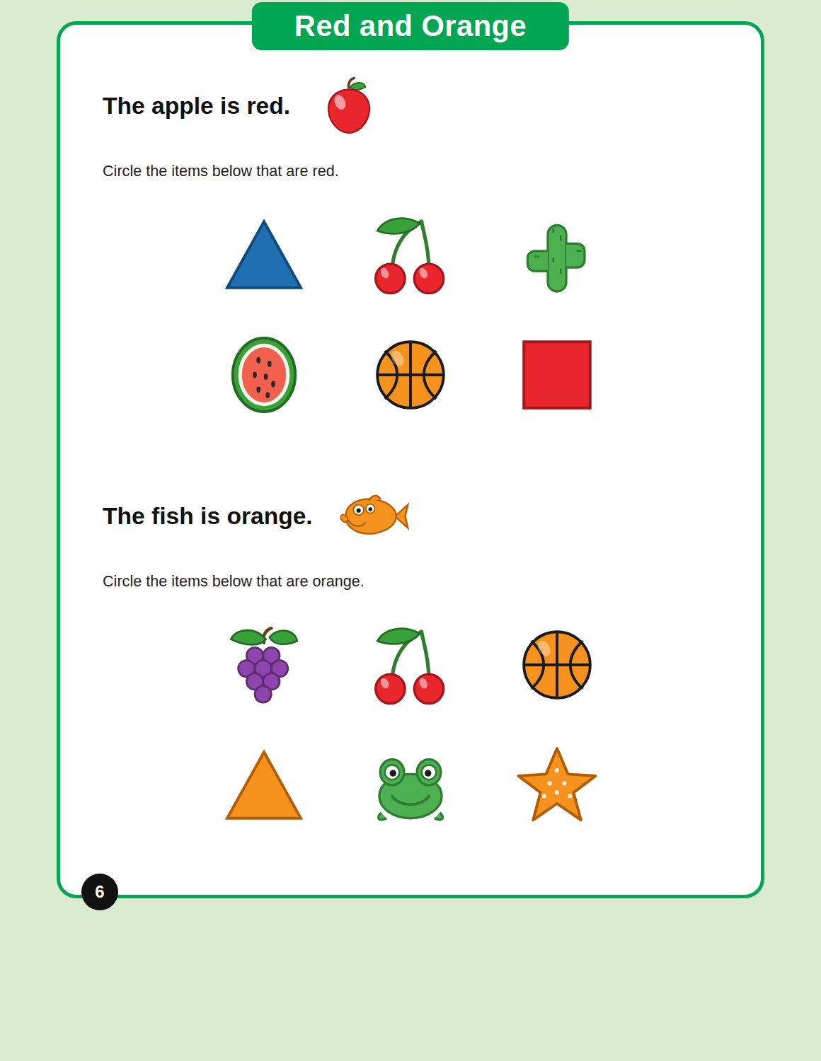Red and Orange
The apple is red.
Circle the items below that are red.
The fish is orange.
Circle the items below that are orange.
6